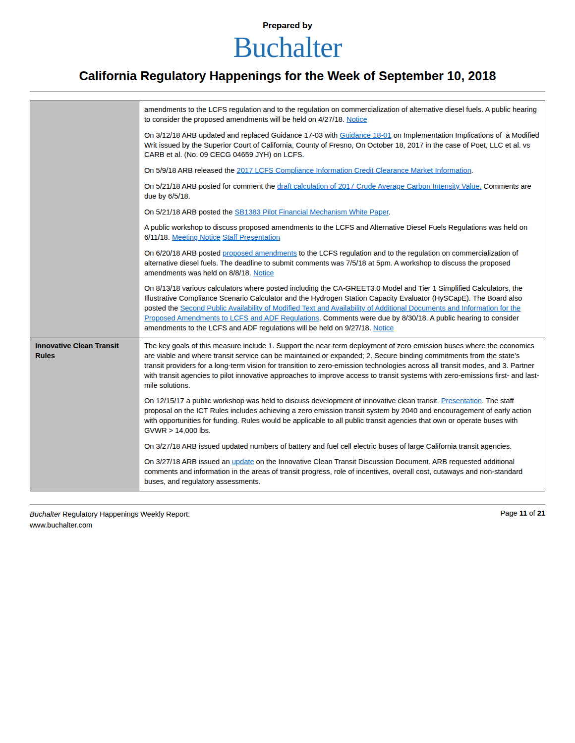Prepared by
Buchalter
California Regulatory Happenings for the Week of September 10, 2018
| | amendments to the LCFS regulation and to the regulation on commercialization of alternative diesel fuels. A public hearing to consider the proposed amendments will be held on 4/27/18. Notice On 3/12/18 ARB updated and replaced Guidance 17-03 with Guidance 18-01 on Implementation Implications of a Modified Writ issued by the Superior Court of California, County of Fresno, On October 18, 2017 in the case of Poet, LLC et al. vs CARB et al. (No. 09 CECG 04659 JYH) on LCFS. On 5/9/18 ARB released the 2017 LCFS Compliance Information Credit Clearance Market Information . On 5/21/18 ARB posted for comment the draft calculation of 2017 Crude Average Carbon Intensity Value. Comments are due by 6/5/18. On 5/21/18 ARB posted the SB1383 Pilot Financial Mechanism White Paper . A public workshop to discuss proposed amendments to the LCFS and Alternative Diesel Fuels Regulations was held on 6/11/18. Meeting Notice Staff Presentation On 6/20/18 ARB posted proposed amendments to the LCFS regulation and to the regulation on commercialization of alternative diesel fuels. The deadline to submit comments was 7/5/18 at 5pm. A workshop to discuss the proposed amendments was held on 8/8/18. Notice On 8/13/18 various calculators where posted including the CA-GREET3.0 Model and Tier 1 Simplified Calculators, the Illustrative Compliance Scenario Calculator and the Hydrogen Station Capacity Evaluator (HySCapE). The Board also posted the Second Public Availability of Modified Text and Availability of Additional Documents and Information for the Proposed Amendments to LCFS and ADF Regulations . Comments were due by 8/30/18. A public hearing to consider amendments to the LCFS and ADF regulations will be held on 9/27/18. Notice |
| Innovative Clean Transit Rules | The key goals of this measure include 1. Support the near-term deployment of zero-emission buses where the economics are viable and where transit service can be maintained or expanded; 2. Secure binding commitments from the state’s transit providers for a long-term vision for transition to zero-emission technologies across all transit modes, and 3. Partner with transit agencies to pilot innovative approaches to improve access to transit systems with zero-emissions first- and last-mile solutions. On 12/15/17 a public workshop was held to discuss development of innovative clean transit. Presentation . The staff proposal on the ICT Rules includes achieving a zero emission transit system by 2040 and encouragement of early action with opportunities for funding. Rules would be applicable to all public transit agencies that own or operate buses with GVWR > 14,000 lbs. On 3/27/18 ARB issued updated numbers of battery and fuel cell electric buses of large California transit agencies. On 3/27/18 ARB issued an update on the Innovative Clean Transit Discussion Document. ARB requested additional comments and information in the areas of transit progress, role of incentives, overall cost, cutaways and non-standard buses, and regulatory assessments. |
Buchalter Regulatory Happenings Weekly Report: www.buchalter.com
Page 11 of 21